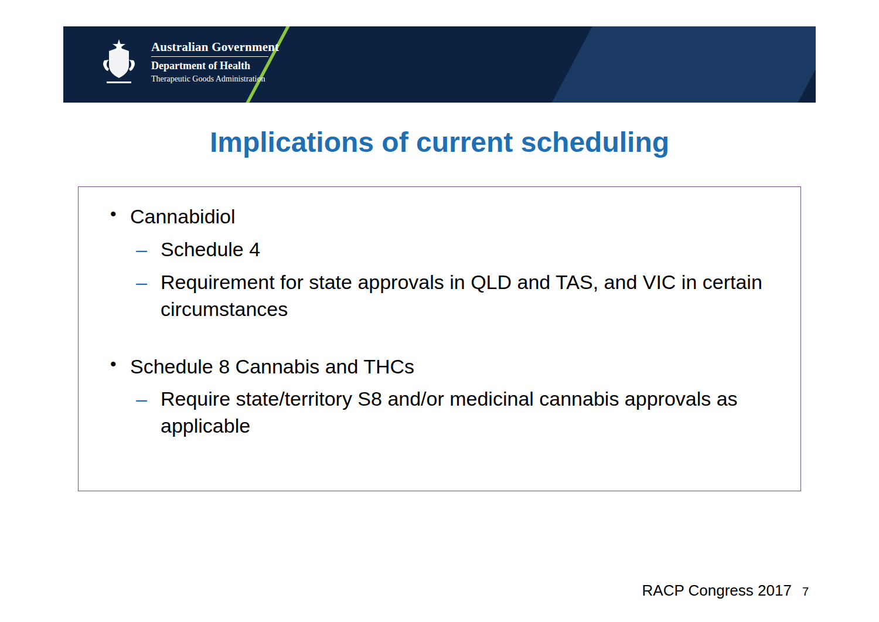Australian Government
Department of Health
Therapeutic Goods Administration
Implications of current scheduling
Cannabidiol
Schedule 4
Requirement for state approvals in QLD and TAS, and VIC in certain circumstances
Schedule 8 Cannabis and THCs
Require state/territory S8 and/or medicinal cannabis approvals as applicable
RACP Congress 20177